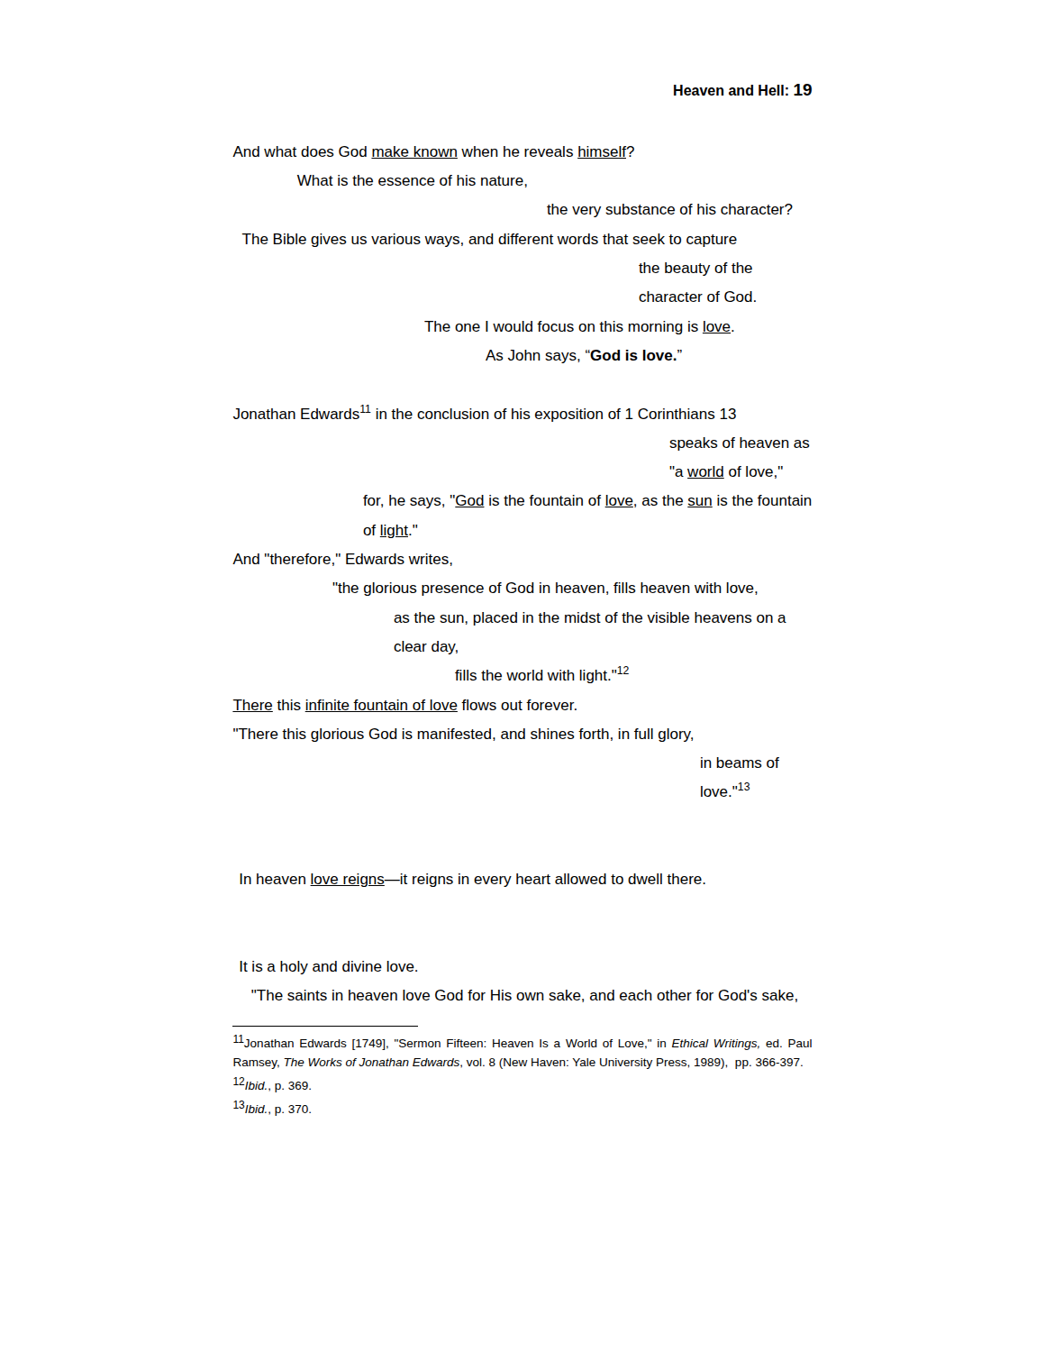Heaven and Hell: 19
And what does God make known when he reveals himself?
What is the essence of his nature,
the very substance of his character?
The Bible gives us various ways, and different words that seek to capture
the beauty of the character of God.
The one I would focus on this morning is love.
As John says, “God is love.”
Jonathan Edwards11 in the conclusion of his exposition of 1 Corinthians 13
speaks of heaven as "a world of love,"
for, he says, "God is the fountain of love, as the sun is the fountain of light."
And "therefore," Edwards writes,
"the glorious presence of God in heaven, fills heaven with love,
as the sun, placed in the midst of the visible heavens on a clear day,
fills the world with light."12
There this infinite fountain of love flows out forever.
"There this glorious God is manifested, and shines forth, in full glory,
in beams of love."13
In heaven love reigns—it reigns in every heart allowed to dwell there.
It is a holy and divine love.
"The saints in heaven love God for His own sake, and each other for God's sake,
11 Jonathan Edwards [1749], "Sermon Fifteen: Heaven Is a World of Love," in Ethical Writings, ed. Paul Ramsey, The Works of Jonathan Edwards, vol. 8 (New Haven: Yale University Press, 1989), pp. 366-397.
12 Ibid., p. 369.
13 Ibid., p. 370.